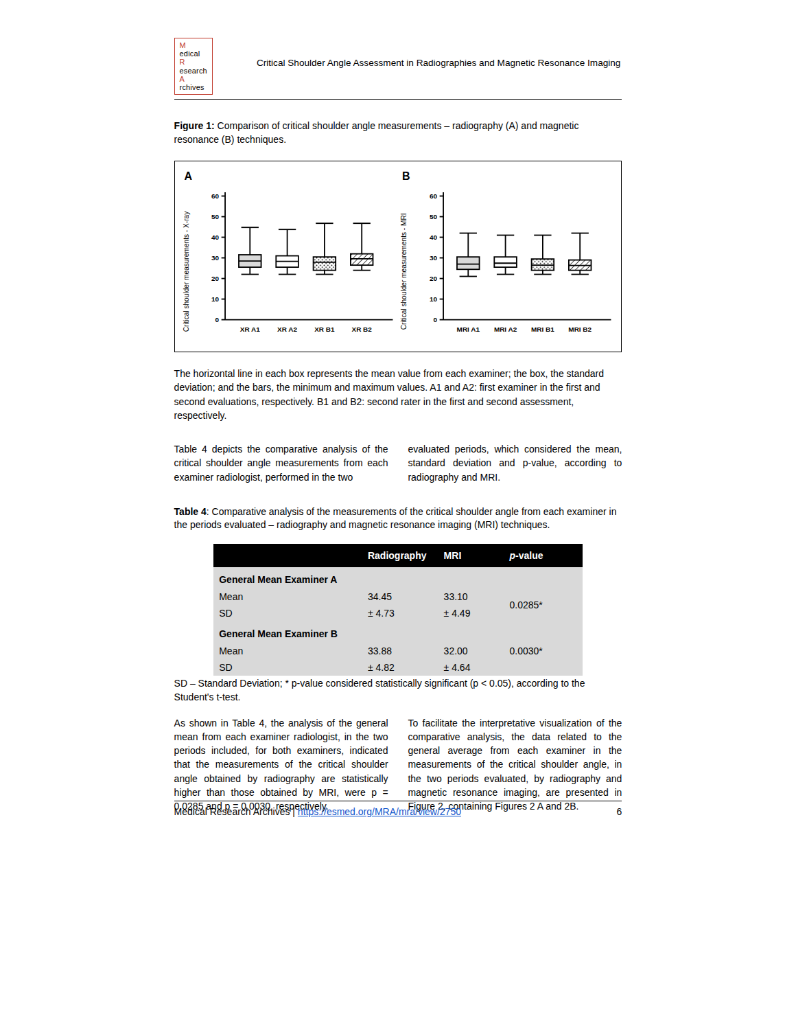Medical Research Archives
Critical Shoulder Angle Assessment in Radiographies and Magnetic Resonance Imaging
Figure 1: Comparison of critical shoulder angle measurements – radiography (A) and magnetic resonance (B) techniques.
A
Critical shoulder measurements - X-ray
0 10 20 30 40 50 60 Box 1: XR A1 center 92 ; min 22, max 45, box 31.5-37.5, mean 34.5 XR A1 XR A2 XR B1 XR B2
B
Critical shoulder measurements - MRI
0 10 20 30 40 50 60 MRI A1 MRI A2 MRI B1 MRI B2
The horizontal line in each box represents the mean value from each examiner; the box, the standard deviation; and the bars, the minimum and maximum values. A1 and A2: first examiner in the first and second evaluations, respectively. B1 and B2: second rater in the first and second assessment, respectively.
Table 4 depicts the comparative analysis of the critical shoulder angle measurements from each examiner radiologist, performed in the two
evaluated periods, which considered the mean, standard deviation and p-value, according to radiography and MRI.
Table 4: Comparative analysis of the measurements of the critical shoulder angle from each examiner in the periods evaluated – radiography and magnetic resonance imaging (MRI) techniques.
| | Radiography | MRI | p -value |
| --- | --- | --- | --- |
| General Mean Examiner A | | | |
| Mean | 34.45 | 33.10 | 0.0285* |
| SD | ± 4.73 | ± 4.49 |
| General Mean Examiner B | | | |
| Mean | 33.88 | 32.00 | 0.0030* |
| SD | ± 4.82 | ± 4.64 | |
SD – Standard Deviation; * p-value considered statistically significant (p < 0.05), according to the Student's t-test.
As shown in Table 4, the analysis of the general mean from each examiner radiologist, in the two periods included, for both examiners, indicated that the measurements of the critical shoulder angle obtained by radiography are statistically higher than those obtained by MRI, were p = 0.0285 and p = 0.0030, respectively.
To facilitate the interpretative visualization of the comparative analysis, the data related to the general average from each examiner in the measurements of the critical shoulder angle, in the two periods evaluated, by radiography and magnetic resonance imaging, are presented in Figure 2, containing Figures 2 A and 2B.
Medical Research Archives | https://esmed.org/MRA/mra/view/2750
6